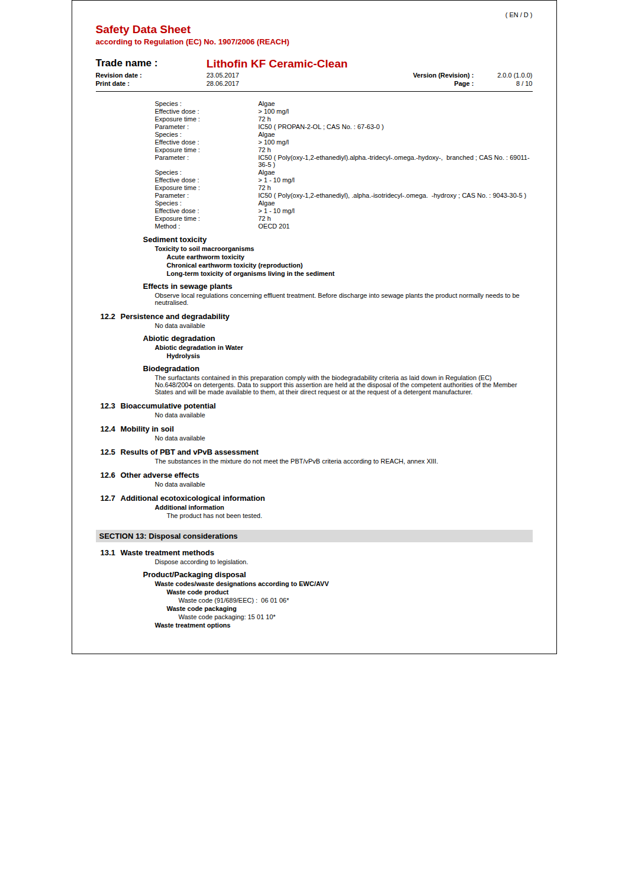( EN / D )
Safety Data Sheet
according to Regulation (EC) No. 1907/2006 (REACH)
| Trade name : | Lithofin KF Ceramic-Clean |
| Revision date : | 23.05.2017 | Version (Revision) : | 2.0.0 (1.0.0) |
| Print date : | 28.06.2017 | Page : | 8 / 10 |
| Species : | Algae |
| Effective dose : | > 100 mg/l |
| Exposure time : | 72 h |
| Parameter : | IC50 ( PROPAN-2-OL ; CAS No. : 67-63-0 ) |
| Species : | Algae |
| Effective dose : | > 100 mg/l |
| Exposure time : | 72 h |
| Parameter : | IC50 ( Poly(oxy-1,2-ethanediyl).alpha.-tridecyl-.omega.-hydoxy-, branched ; CAS No. : 69011-36-5 ) |
| Species : | Algae |
| Effective dose : | > 1 - 10 mg/l |
| Exposure time : | 72 h |
| Parameter : | IC50 ( Poly(oxy-1,2-ethanediyl), .alpha.-isotridecyl-.omega. -hydroxy ; CAS No. : 9043-30-5 ) |
| Species : | Algae |
| Effective dose : | > 1 - 10 mg/l |
| Exposure time : | 72 h |
| Method : | OECD 201 |
Sediment toxicity
Toxicity to soil macroorganisms
Acute earthworm toxicity
Chronical earthworm toxicity (reproduction)
Long-term toxicity of organisms living in the sediment
Effects in sewage plants
Observe local regulations concerning effluent treatment. Before discharge into sewage plants the product normally needs to be neutralised.
12.2
Persistence and degradability
No data available
Abiotic degradation
Abiotic degradation in Water
Hydrolysis
Biodegradation
The surfactants contained in this preparation comply with the biodegradability criteria as laid down in Regulation (EC) No.648/2004 on detergents. Data to support this assertion are held at the disposal of the competent authorities of the Member States and will be made available to them, at their direct request or at the request of a detergent manufacturer.
12.3
Bioaccumulative potential
No data available
12.4
Mobility in soil
No data available
12.5
Results of PBT and vPvB assessment
The substances in the mixture do not meet the PBT/vPvB criteria according to REACH, annex XIII.
12.6
Other adverse effects
No data available
12.7
Additional ecotoxicological information
Additional information
The product has not been tested.
SECTION 13: Disposal considerations
13.1
Waste treatment methods
Dispose according to legislation.
Product/Packaging disposal
Waste codes/waste designations according to EWC/AVV
Waste code product
Waste code (91/689/EEC) : 06 01 06*
Waste code packaging
Waste code packaging: 15 01 10*
Waste treatment options